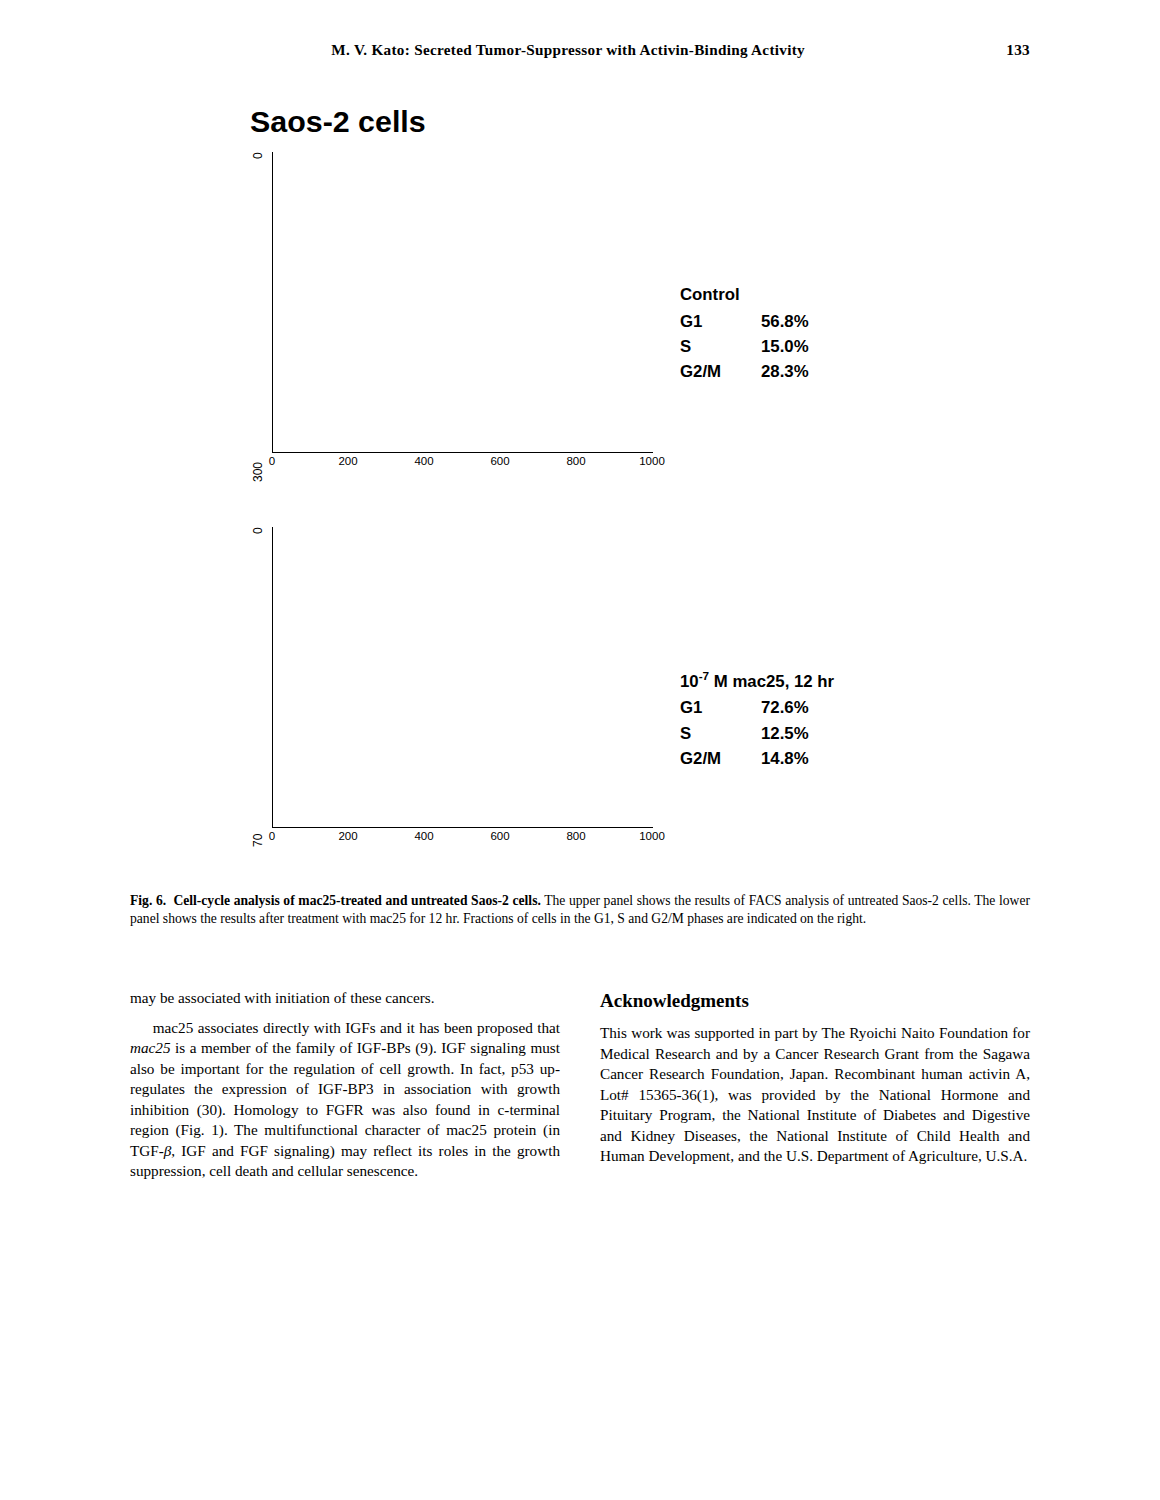M. V. Kato: Secreted Tumor-Suppressor with Activin-Binding Activity 133
Saos-2 cells
3000
0 200 400 600 800 1000
Control
| G1 | 56.8% |
| S | 15.0% |
| G2/M | 28.3% |
700
0 200 400 600 800 1000
10-7 M mac25, 12 hr
| G1 | 72.6% |
| S | 12.5% |
| G2/M | 14.8% |
Fig. 6. Cell-cycle analysis of mac25-treated and untreated Saos-2 cells. The upper panel shows the results of FACS analysis of untreated Saos-2 cells. The lower panel shows the results after treatment with mac25 for 12 hr. Fractions of cells in the G1, S and G2/M phases are indicated on the right.
may be associated with initiation of these cancers.
mac25 associates directly with IGFs and it has been proposed that mac25 is a member of the family of IGF-BPs (9). IGF signaling must also be important for the regulation of cell growth. In fact, p53 up-regulates the expression of IGF-BP3 in association with growth inhibition (30). Homology to FGFR was also found in c-terminal region (Fig. 1). The multifunctional character of mac25 protein (in TGF-β, IGF and FGF signaling) may reflect its roles in the growth suppression, cell death and cellular senescence.
Acknowledgments
This work was supported in part by The Ryoichi Naito Foundation for Medical Research and by a Cancer Research Grant from the Sagawa Cancer Research Foundation, Japan. Recombinant human activin A, Lot# 15365-36(1), was provided by the National Hormone and Pituitary Program, the National Institute of Diabetes and Digestive and Kidney Diseases, the National Institute of Child Health and Human Development, and the U.S. Department of Agriculture, U.S.A.